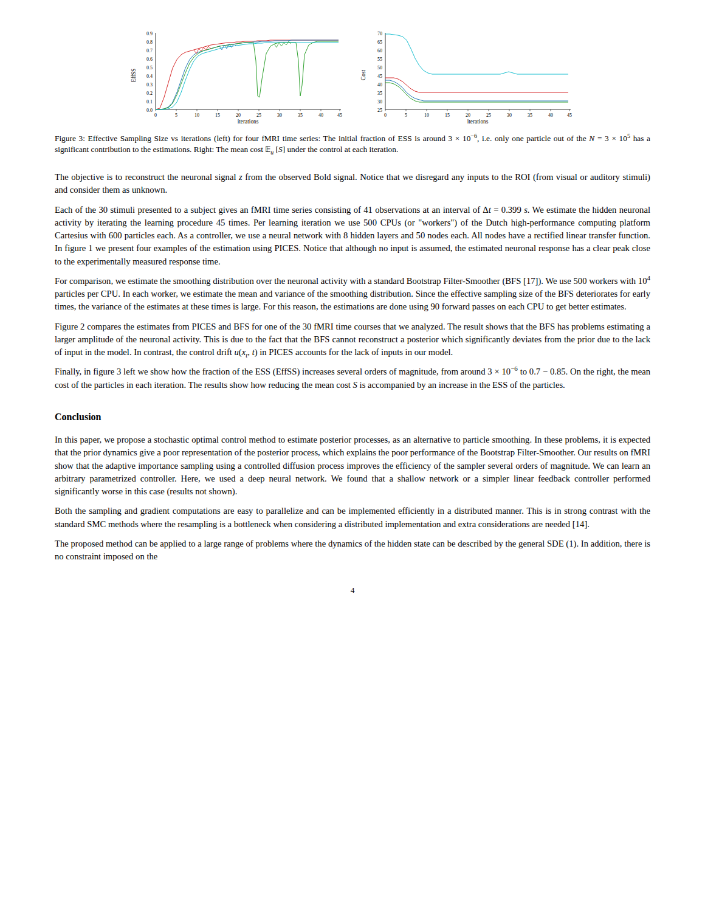EffSS 0.9 0.8 0.7 0.6 0.5 0.4 0.3 0.2 0.1 0.0 0 5 10 15 20 25 30 35 40 45 iterations
Cost 70 65 60 55 50 45 40 35 30 25 0 5 10 15 20 25 30 35 40 45 iterations
Figure 3: Effective Sampling Size vs iterations (left) for four fMRI time series: The initial fraction of ESS is around 3 × 10−6, i.e. only one particle out of the N = 3 × 105 has a significant contribution to the estimations. Right: The mean cost 𝔼u [S] under the control at each iteration.
The objective is to reconstruct the neuronal signal z from the observed Bold signal. Notice that we disregard any inputs to the ROI (from visual or auditory stimuli) and consider them as unknown.
Each of the 30 stimuli presented to a subject gives an fMRI time series consisting of 41 observations at an interval of Δt = 0.399 s. We estimate the hidden neuronal activity by iterating the learning procedure 45 times. Per learning iteration we use 500 CPUs (or "workers") of the Dutch high-performance computing platform Cartesius with 600 particles each. As a controller, we use a neural network with 8 hidden layers and 50 nodes each. All nodes have a rectified linear transfer function. In figure 1 we present four examples of the estimation using PICES. Notice that although no input is assumed, the estimated neuronal response has a clear peak close to the experimentally measured response time.
For comparison, we estimate the smoothing distribution over the neuronal activity with a standard Bootstrap Filter-Smoother (BFS [17]). We use 500 workers with 104 particles per CPU. In each worker, we estimate the mean and variance of the smoothing distribution. Since the effective sampling size of the BFS deteriorates for early times, the variance of the estimates at these times is large. For this reason, the estimations are done using 90 forward passes on each CPU to get better estimates.
Figure 2 compares the estimates from PICES and BFS for one of the 30 fMRI time courses that we analyzed. The result shows that the BFS has problems estimating a larger amplitude of the neuronal activity. This is due to the fact that the BFS cannot reconstruct a posterior which significantly deviates from the prior due to the lack of input in the model. In contrast, the control drift u(xt, t) in PICES accounts for the lack of inputs in our model.
Finally, in figure 3 left we show how the fraction of the ESS (EffSS) increases several orders of magnitude, from around 3 × 10−6 to 0.7 − 0.85. On the right, the mean cost of the particles in each iteration. The results show how reducing the mean cost S is accompanied by an increase in the ESS of the particles.
Conclusion
In this paper, we propose a stochastic optimal control method to estimate posterior processes, as an alternative to particle smoothing. In these problems, it is expected that the prior dynamics give a poor representation of the posterior process, which explains the poor performance of the Bootstrap Filter-Smoother. Our results on fMRI show that the adaptive importance sampling using a controlled diffusion process improves the efficiency of the sampler several orders of magnitude. We can learn an arbitrary parametrized controller. Here, we used a deep neural network. We found that a shallow network or a simpler linear feedback controller performed significantly worse in this case (results not shown).
Both the sampling and gradient computations are easy to parallelize and can be implemented efficiently in a distributed manner. This is in strong contrast with the standard SMC methods where the resampling is a bottleneck when considering a distributed implementation and extra considerations are needed [14].
The proposed method can be applied to a large range of problems where the dynamics of the hidden state can be described by the general SDE (1). In addition, there is no constraint imposed on the
4